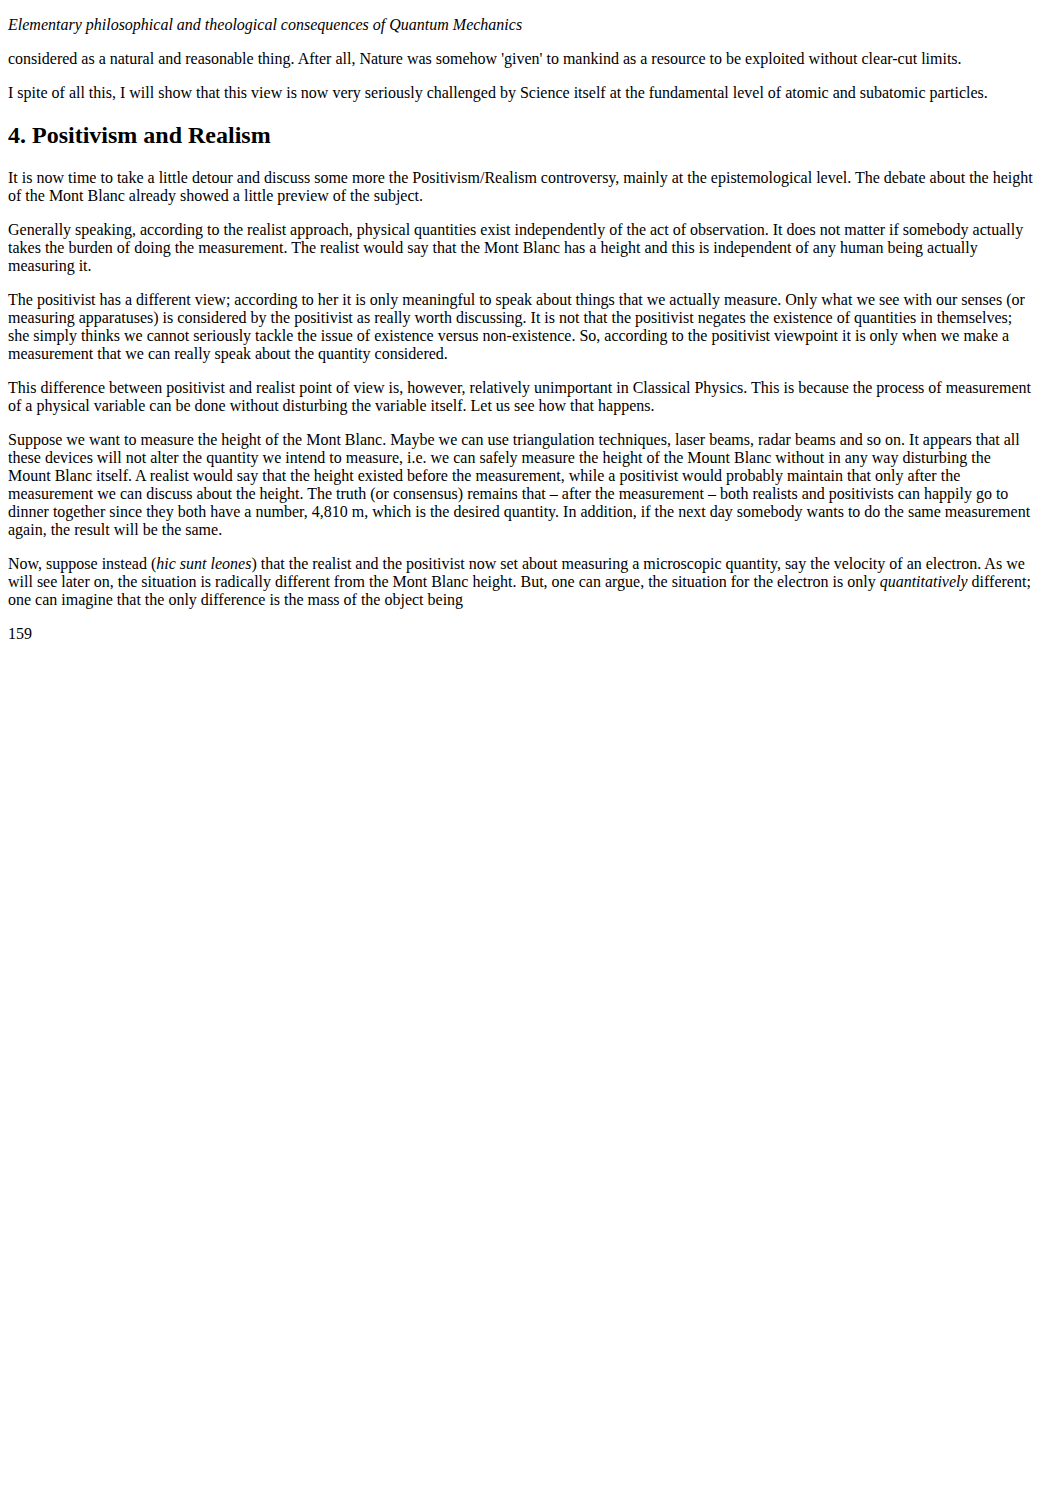Elementary philosophical and theological consequences of Quantum Mechanics
considered as a natural and reasonable thing. After all, Nature was somehow 'given' to mankind as a resource to be exploited without clear-cut limits.
I spite of all this, I will show that this view is now very seriously challenged by Science itself at the fundamental level of atomic and subatomic particles.
4. Positivism and Realism
It is now time to take a little detour and discuss some more the Positivism/Realism controversy, mainly at the epistemological level. The debate about the height of the Mont Blanc already showed a little preview of the subject.
Generally speaking, according to the realist approach, physical quantities exist independently of the act of observation. It does not matter if somebody actually takes the burden of doing the measurement. The realist would say that the Mont Blanc has a height and this is independent of any human being actually measuring it.
The positivist has a different view; according to her it is only meaningful to speak about things that we actually measure. Only what we see with our senses (or measuring apparatuses) is considered by the positivist as really worth discussing. It is not that the positivist negates the existence of quantities in themselves; she simply thinks we cannot seriously tackle the issue of existence versus non-existence. So, according to the positivist viewpoint it is only when we make a measurement that we can really speak about the quantity considered.
This difference between positivist and realist point of view is, however, relatively unimportant in Classical Physics. This is because the process of measurement of a physical variable can be done without disturbing the variable itself. Let us see how that happens.
Suppose we want to measure the height of the Mont Blanc. Maybe we can use triangulation techniques, laser beams, radar beams and so on. It appears that all these devices will not alter the quantity we intend to measure, i.e. we can safely measure the height of the Mount Blanc without in any way disturbing the Mount Blanc itself. A realist would say that the height existed before the measurement, while a positivist would probably maintain that only after the measurement we can discuss about the height. The truth (or consensus) remains that – after the measurement – both realists and positivists can happily go to dinner together since they both have a number, 4,810 m, which is the desired quantity. In addition, if the next day somebody wants to do the same measurement again, the result will be the same.
Now, suppose instead (hic sunt leones) that the realist and the positivist now set about measuring a microscopic quantity, say the velocity of an electron. As we will see later on, the situation is radically different from the Mont Blanc height. But, one can argue, the situation for the electron is only quantitatively different; one can imagine that the only difference is the mass of the object being
159